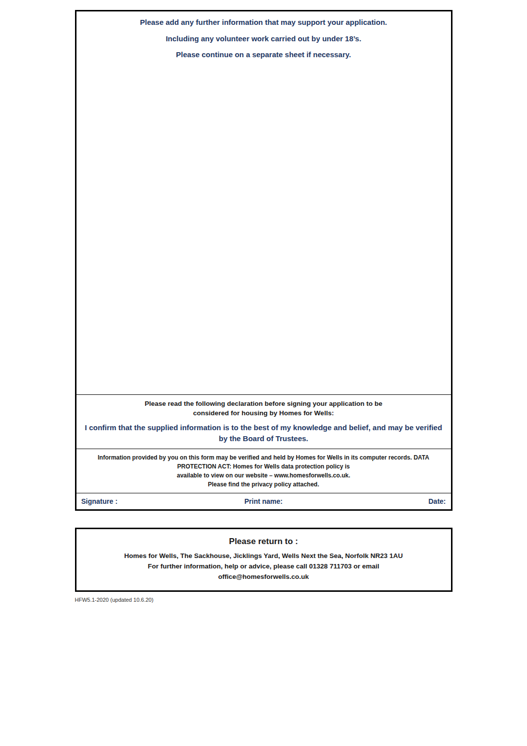| Please add any further information that may support your application. Including any volunteer work carried out by under 18’s. Please continue on a separate sheet if necessary. |
| Please read the following declaration before signing your application to be considered for housing by Homes for Wells: I confirm that the supplied information is to the best of my knowledge and belief, and may be verified by the Board of Trustees. |
| Information provided by you on this form may be verified and held by Homes for Wells in its computer records. DATA PROTECTION ACT: Homes for Wells data protection policy is available to view on our website – www.homesforwells.co.uk. Please find the privacy policy attached. |
| / Signature : / Print name: / Date: / |
Please return to :
Homes for Wells, The Sackhouse, Jicklings Yard, Wells Next the Sea, Norfolk NR23 1AU
For further information, help or advice, please call 01328 711703 or email
office@homesforwells.co.uk
HFW5.1-2020 (updated 10.6.20)